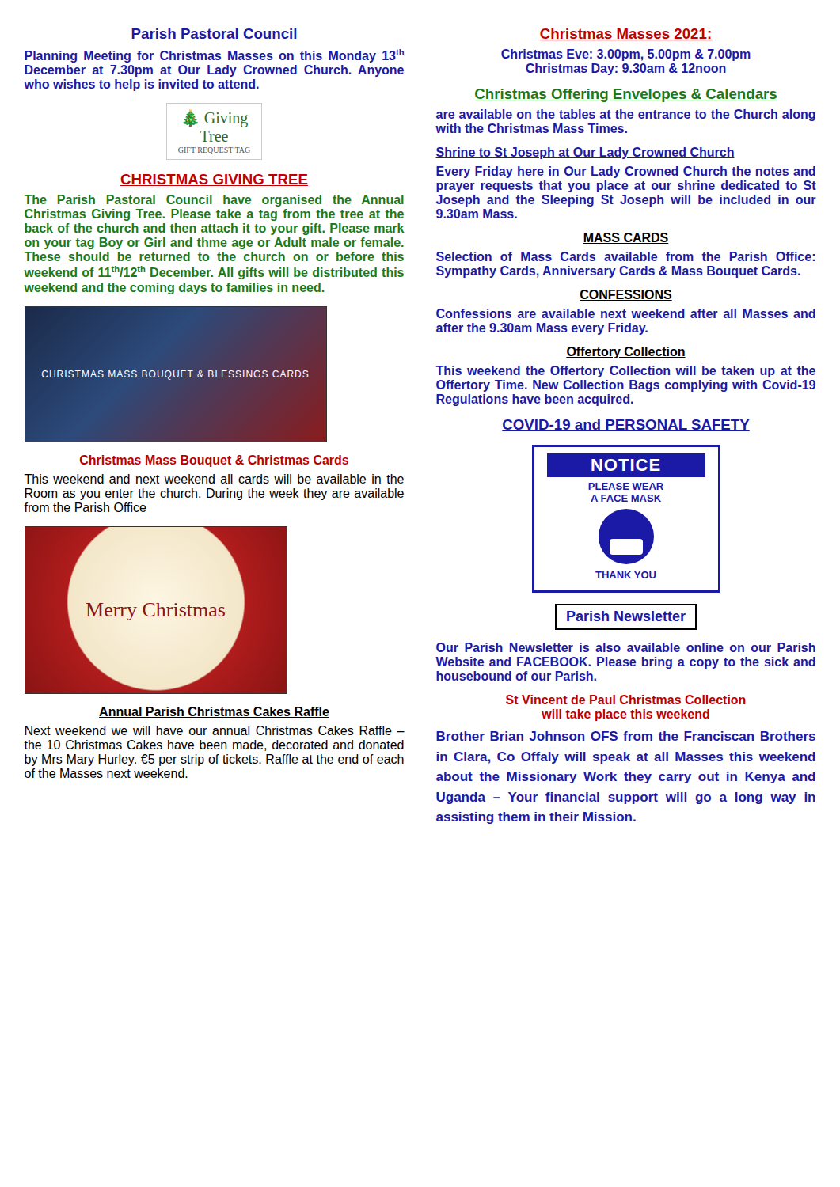Parish Pastoral Council
Planning Meeting for Christmas Masses on this Monday 13th December at 7.30pm at Our Lady Crowned Church. Anyone who wishes to help is invited to attend.
🎄 Giving
Tree GIFT REQUEST TAG
CHRISTMAS GIVING TREE
The Parish Pastoral Council have organised the Annual Christmas Giving Tree. Please take a tag from the tree at the back of the church and then attach it to your gift. Please mark on your tag Boy or Girl and thme age or Adult male or female. These should be returned to the church on or before this weekend of 11th/12th December. All gifts will be distributed this weekend and the coming days to families in need.
CHRISTMAS MASS BOUQUET & BLESSINGS CARDS
Christmas Mass Bouquet & Christmas Cards
This weekend and next weekend all cards will be available in the Room as you enter the church. During the week they are available from the Parish Office
Merry Christmas
Annual Parish Christmas Cakes Raffle
Next weekend we will have our annual Christmas Cakes Raffle – the 10 Christmas Cakes have been made, decorated and donated by Mrs Mary Hurley. €5 per strip of tickets. Raffle at the end of each of the Masses next weekend.
Christmas Masses 2021:
Christmas Eve: 3.00pm, 5.00pm & 7.00pm
Christmas Day: 9.30am & 12noon
Christmas Offering Envelopes & Calendars
are available on the tables at the entrance to the Church along with the Christmas Mass Times.
Shrine to St Joseph at Our Lady Crowned Church
Every Friday here in Our Lady Crowned Church the notes and prayer requests that you place at our shrine dedicated to St Joseph and the Sleeping St Joseph will be included in our 9.30am Mass.
MASS CARDS
Selection of Mass Cards available from the Parish Office: Sympathy Cards, Anniversary Cards & Mass Bouquet Cards.
CONFESSIONS
Confessions are available next weekend after all Masses and after the 9.30am Mass every Friday.
Offertory Collection
This weekend the Offertory Collection will be taken up at the Offertory Time. New Collection Bags complying with Covid-19 Regulations have been acquired.
COVID-19 and PERSONAL SAFETY
NOTICE
PLEASE WEAR
A FACE MASK
THANK YOU
Parish Newsletter
Our Parish Newsletter is also available online on our Parish Website and FACEBOOK. Please bring a copy to the sick and housebound of our Parish.
St Vincent de Paul Christmas Collection
will take place this weekend
Brother Brian Johnson OFS from the Franciscan Brothers in Clara, Co Offaly will speak at all Masses this weekend about the Missionary Work they carry out in Kenya and Uganda – Your financial support will go a long way in assisting them in their Mission.